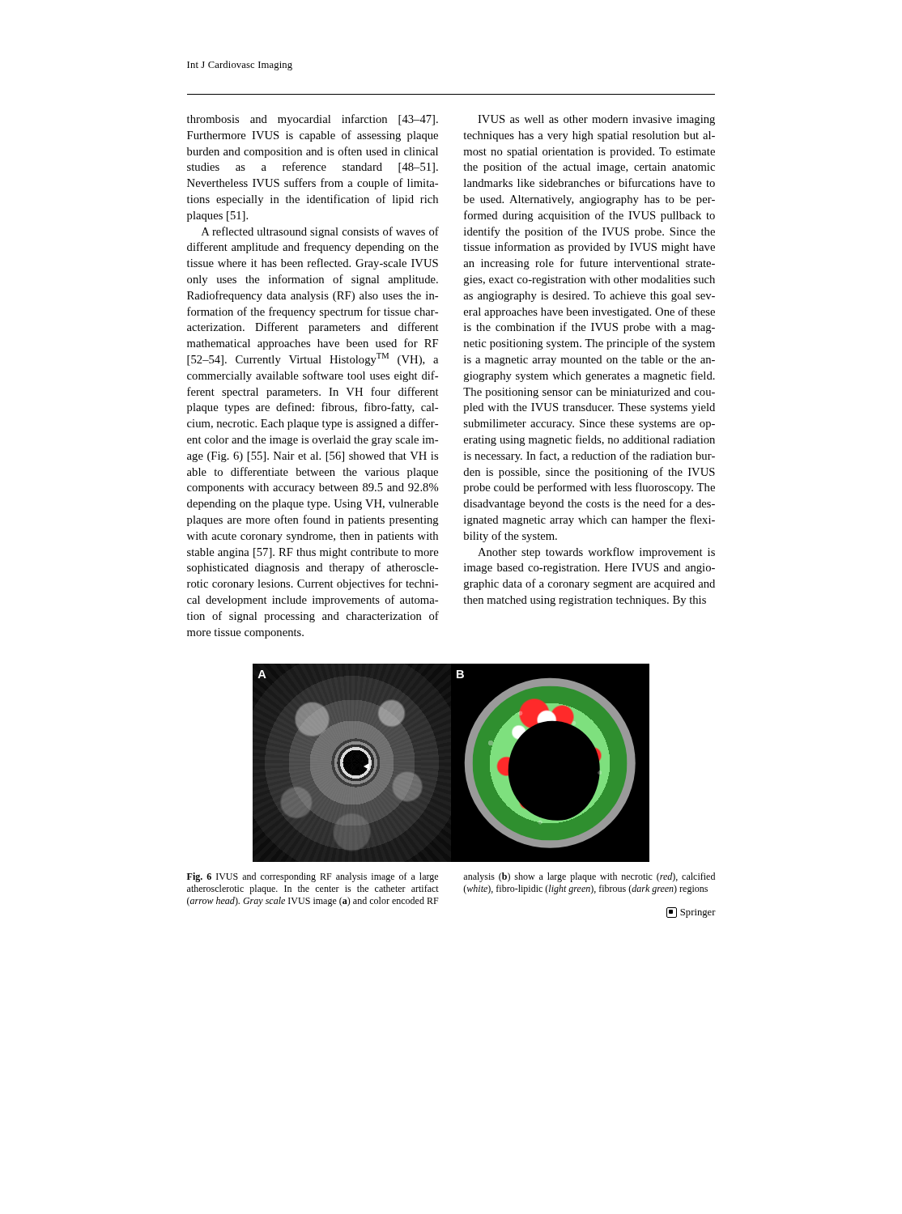Int J Cardiovasc Imaging
thrombosis and myocardial infarction [43–47]. Furthermore IVUS is capable of assessing plaque burden and composition and is often used in clinical studies as a reference standard [48–51]. Nevertheless IVUS suffers from a couple of limitations especially in the identification of lipid rich plaques [51].
A reflected ultrasound signal consists of waves of different amplitude and frequency depending on the tissue where it has been reflected. Gray-scale IVUS only uses the information of signal amplitude. Radiofrequency data analysis (RF) also uses the information of the frequency spectrum for tissue characterization. Different parameters and different mathematical approaches have been used for RF [52–54]. Currently Virtual HistologyTM (VH), a commercially available software tool uses eight different spectral parameters. In VH four different plaque types are defined: fibrous, fibro-fatty, calcium, necrotic. Each plaque type is assigned a different color and the image is overlaid the gray scale image (Fig. 6) [55]. Nair et al. [56] showed that VH is able to differentiate between the various plaque components with accuracy between 89.5 and 92.8% depending on the plaque type. Using VH, vulnerable plaques are more often found in patients presenting with acute coronary syndrome, then in patients with stable angina [57]. RF thus might contribute to more sophisticated diagnosis and therapy of atherosclerotic coronary lesions. Current objectives for technical development include improvements of automation of signal processing and characterization of more tissue components.
IVUS as well as other modern invasive imaging techniques has a very high spatial resolution but almost no spatial orientation is provided. To estimate the position of the actual image, certain anatomic landmarks like sidebranches or bifurcations have to be used. Alternatively, angiography has to be performed during acquisition of the IVUS pullback to identify the position of the IVUS probe. Since the tissue information as provided by IVUS might have an increasing role for future interventional strategies, exact co-registration with other modalities such as angiography is desired. To achieve this goal several approaches have been investigated. One of these is the combination if the IVUS probe with a magnetic positioning system. The principle of the system is a magnetic array mounted on the table or the angiography system which generates a magnetic field. The positioning sensor can be miniaturized and coupled with the IVUS transducer. These systems yield submilimeter accuracy. Since these systems are operating using magnetic fields, no additional radiation is necessary. In fact, a reduction of the radiation burden is possible, since the positioning of the IVUS probe could be performed with less fluoroscopy. The disadvantage beyond the costs is the need for a designated magnetic array which can hamper the flexibility of the system.
Another step towards workflow improvement is image based co-registration. Here IVUS and angiographic data of a coronary segment are acquired and then matched using registration techniques. By this
A
B
Fig. 6 IVUS and corresponding RF analysis image of a large atherosclerotic plaque. In the center is the catheter artifact (arrow head). Gray scale IVUS image (a) and color encoded RF analysis (b) show a large plaque with necrotic (red), calcified (white), fibro-lipidic (light green), fibrous (dark green) regions
Springer